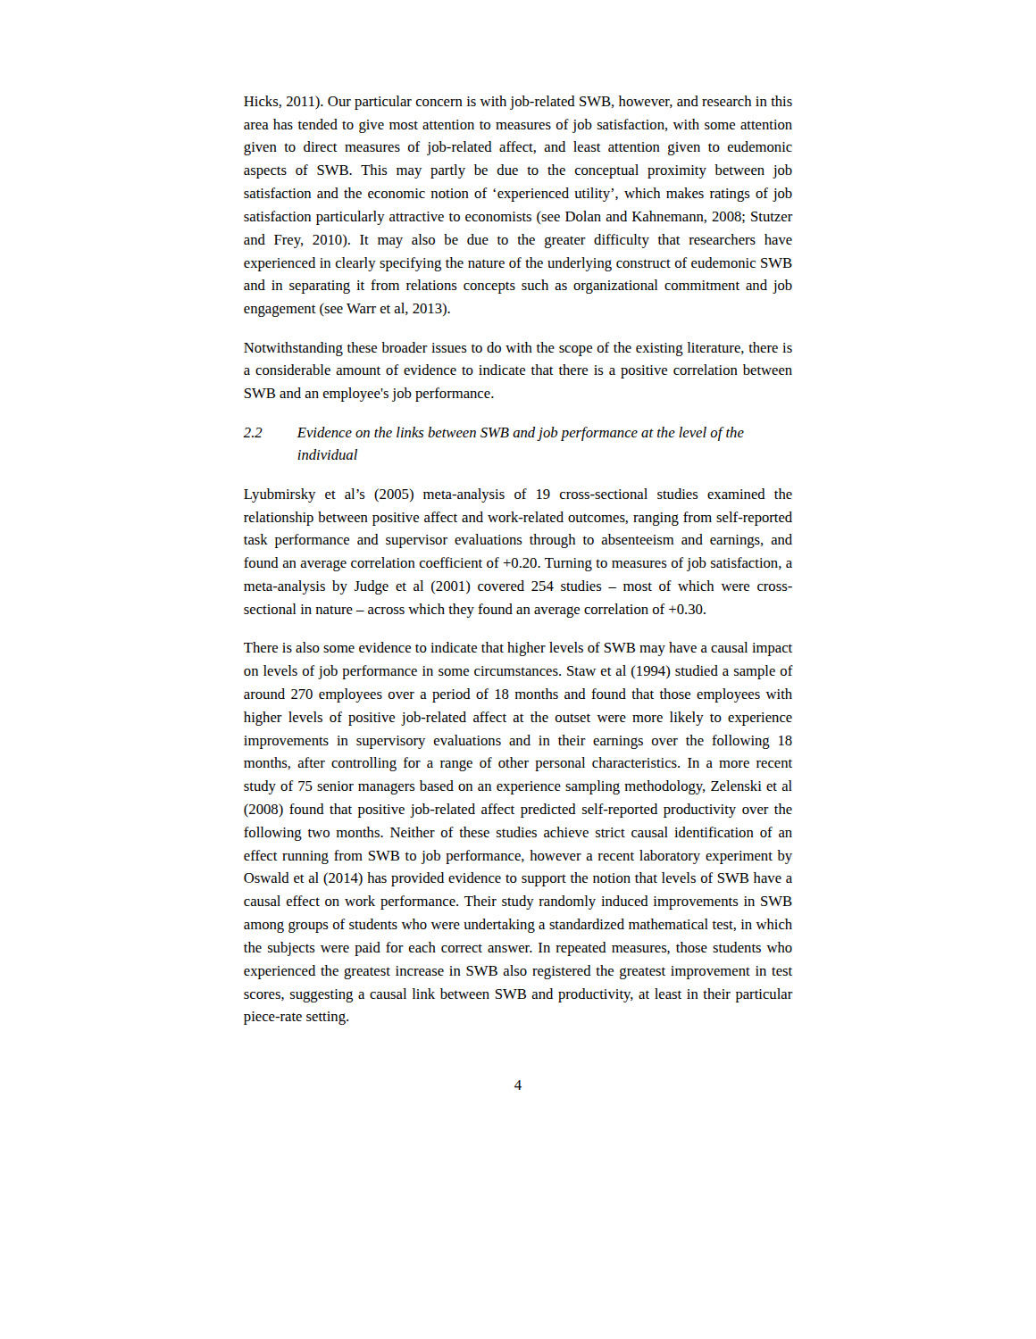Hicks, 2011). Our particular concern is with job-related SWB, however, and research in this area has tended to give most attention to measures of job satisfaction, with some attention given to direct measures of job-related affect, and least attention given to eudemonic aspects of SWB. This may partly be due to the conceptual proximity between job satisfaction and the economic notion of ‘experienced utility’, which makes ratings of job satisfaction particularly attractive to economists (see Dolan and Kahnemann, 2008; Stutzer and Frey, 2010). It may also be due to the greater difficulty that researchers have experienced in clearly specifying the nature of the underlying construct of eudemonic SWB and in separating it from relations concepts such as organizational commitment and job engagement (see Warr et al, 2013).
Notwithstanding these broader issues to do with the scope of the existing literature, there is a considerable amount of evidence to indicate that there is a positive correlation between SWB and an employee's job performance.
2.2 Evidence on the links between SWB and job performance at the level of the individual
Lyubmirsky et al’s (2005) meta-analysis of 19 cross-sectional studies examined the relationship between positive affect and work-related outcomes, ranging from self-reported task performance and supervisor evaluations through to absenteeism and earnings, and found an average correlation coefficient of +0.20. Turning to measures of job satisfaction, a meta-analysis by Judge et al (2001) covered 254 studies – most of which were cross-sectional in nature – across which they found an average correlation of +0.30.
There is also some evidence to indicate that higher levels of SWB may have a causal impact on levels of job performance in some circumstances. Staw et al (1994) studied a sample of around 270 employees over a period of 18 months and found that those employees with higher levels of positive job-related affect at the outset were more likely to experience improvements in supervisory evaluations and in their earnings over the following 18 months, after controlling for a range of other personal characteristics. In a more recent study of 75 senior managers based on an experience sampling methodology, Zelenski et al (2008) found that positive job-related affect predicted self-reported productivity over the following two months. Neither of these studies achieve strict causal identification of an effect running from SWB to job performance, however a recent laboratory experiment by Oswald et al (2014) has provided evidence to support the notion that levels of SWB have a causal effect on work performance. Their study randomly induced improvements in SWB among groups of students who were undertaking a standardized mathematical test, in which the subjects were paid for each correct answer. In repeated measures, those students who experienced the greatest increase in SWB also registered the greatest improvement in test scores, suggesting a causal link between SWB and productivity, at least in their particular piece-rate setting.
4